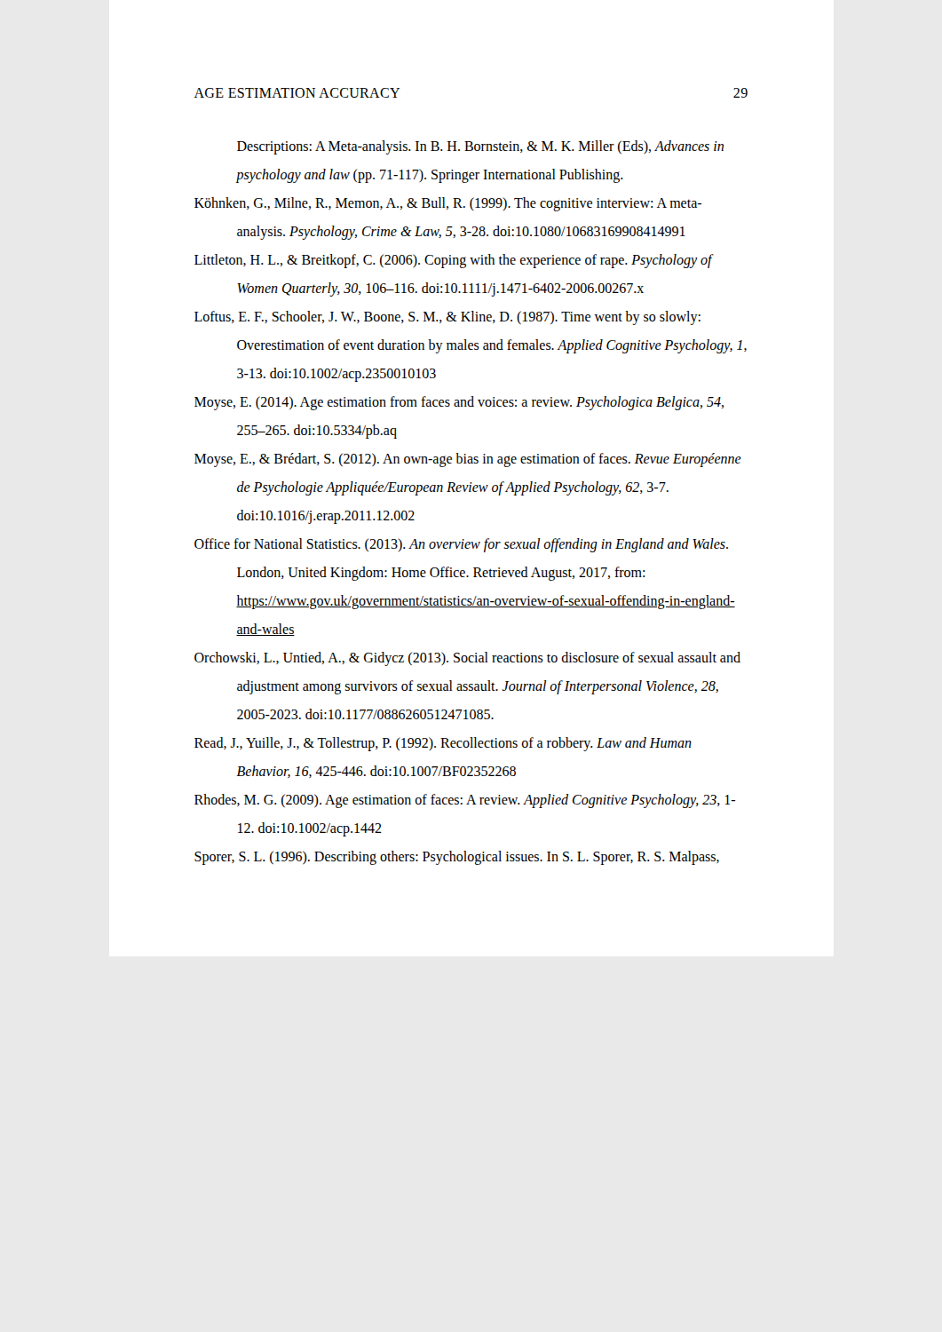Age Estimation Accuracy 29
Descriptions: A Meta-analysis. In B. H. Bornstein, & M. K. Miller (Eds), Advances in psychology and law (pp. 71-117). Springer International Publishing.
Köhnken, G., Milne, R., Memon, A., & Bull, R. (1999). The cognitive interview: A meta-analysis. Psychology, Crime & Law, 5, 3-28. doi:10.1080/10683169908414991
Littleton, H. L., & Breitkopf, C. (2006). Coping with the experience of rape. Psychology of Women Quarterly, 30, 106–116. doi:10.1111/j.1471-6402-2006.00267.x
Loftus, E. F., Schooler, J. W., Boone, S. M., & Kline, D. (1987). Time went by so slowly: Overestimation of event duration by males and females. Applied Cognitive Psychology, 1, 3-13. doi:10.1002/acp.2350010103
Moyse, E. (2014). Age estimation from faces and voices: a review. Psychologica Belgica, 54, 255–265. doi:10.5334/pb.aq
Moyse, E., & Brédart, S. (2012). An own-age bias in age estimation of faces. Revue Européenne de Psychologie Appliquée/European Review of Applied Psychology, 62, 3-7. doi:10.1016/j.erap.2011.12.002
Office for National Statistics. (2013). An overview for sexual offending in England and Wales. London, United Kingdom: Home Office. Retrieved August, 2017, from: https://www.gov.uk/government/statistics/an-overview-of-sexual-offending-in-england-and-wales
Orchowski, L., Untied, A., & Gidycz (2013). Social reactions to disclosure of sexual assault and adjustment among survivors of sexual assault. Journal of Interpersonal Violence, 28, 2005-2023. doi:10.1177/0886260512471085.
Read, J., Yuille, J., & Tollestrup, P. (1992). Recollections of a robbery. Law and Human Behavior, 16, 425-446. doi:10.1007/BF02352268
Rhodes, M. G. (2009). Age estimation of faces: A review. Applied Cognitive Psychology, 23, 1-12. doi:10.1002/acp.1442
Sporer, S. L. (1996). Describing others: Psychological issues. In S. L. Sporer, R. S. Malpass,